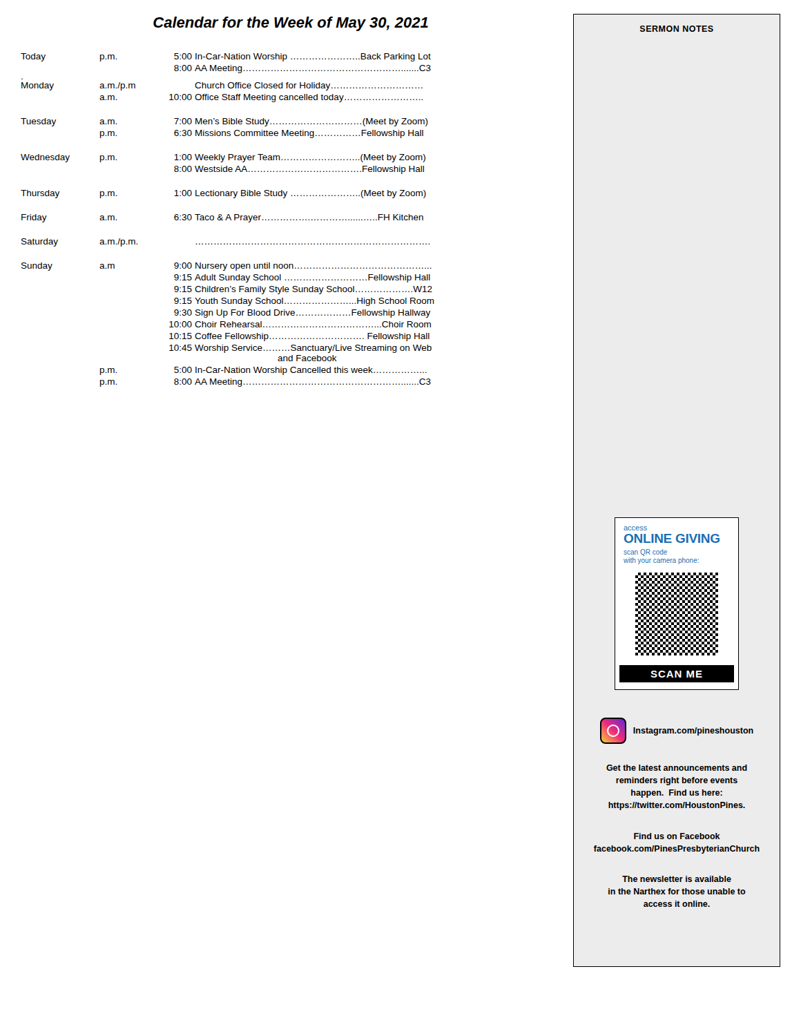Calendar for the Week of May 30, 2021
| Today | p.m. | 5:00 | In-Car-Nation Worship …………………..Back Parking Lot |
| | | 8:00 | AA Meeting…………………………………………….......C3 |
| . |
| Monday | a.m./p.m | | Church Office Closed for Holiday………………………… |
| | a.m. | 10:00 | Office Staff Meeting cancelled today…………………….. |
| Tuesday | a.m. | 7:00 | Men’s Bible Study…………………………(Meet by Zoom) |
| | p.m. | 6:30 | Missions Committee Meeting……………Fellowship Hall |
| Wednesday | p.m. | 1:00 | Weekly Prayer Team……………………..(Meet by Zoom) |
| | | 8:00 | Westside AA……………………………….Fellowship Hall |
| Thursday | p.m. | 1:00 | Lectionary Bible Study …………………..(Meet by Zoom) |
| Friday | a.m. | 6:30 | Taco & A Prayer…………….…………......…..FH Kitchen |
| Saturday | a.m./p.m. | | …………………………………………………………………. |
| Sunday | a.m | 9:00 | Nursery open until noon……………………………………... |
| | | 9:15 | Adult Sunday School ………………………Fellowship Hall |
| | | 9:15 | Children’s Family Style Sunday School……………….W12 |
| | | 9:15 | Youth Sunday School…………………...High School Room |
| | | 9:30 | Sign Up For Blood Drive………………Fellowship Hallway |
| | | 10:00 | Choir Rehearsal………………………………...Choir Room |
| | | 10:15 | Coffee Fellowship…………………………. Fellowship Hall |
| | | 10:45 | Worship Service………Sanctuary/Live Streaming on Web and Facebook |
| | p.m. | 5:00 | In-Car-Nation Worship Cancelled this week……………... |
| | p.m. | 8:00 | AA Meeting…………………………………………….......C3 |
SERMON NOTES
access
ONLINE GIVING
scan QR code
with your camera phone:
SCAN ME
Instagram.com/pineshouston
Get the latest announcements and
reminders right before events
happen. Find us here:
https://twitter.com/HoustonPines.
Find us on Facebook
facebook.com/PinesPresbyterianChurch
The newsletter is available
in the Narthex for those unable to
access it online.